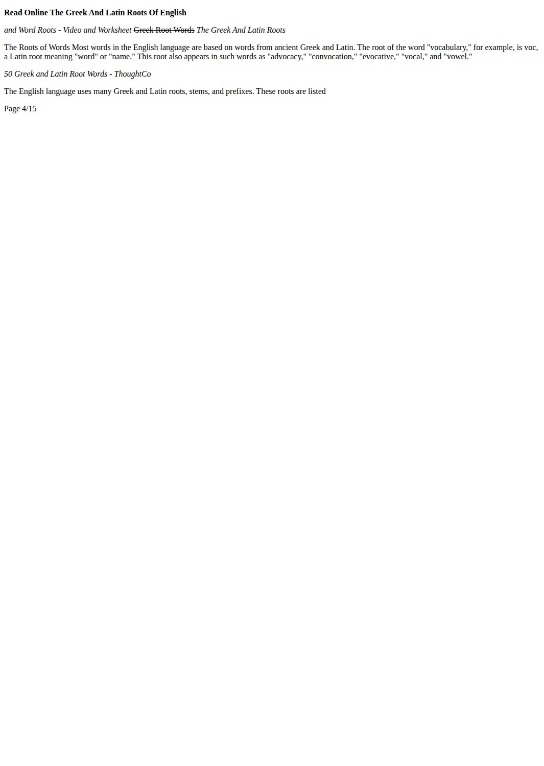Read Online The Greek And Latin Roots Of English
and Word Roots - Video and Worksheet Greek Root Words The Greek And Latin Roots
The Roots of Words Most words in the English language are based on words from ancient Greek and Latin. The root of the word "vocabulary," for example, is voc, a Latin root meaning "word" or "name." This root also appears in such words as "advocacy," "convocation," "evocative," "vocal," and "vowel."
50 Greek and Latin Root Words - ThoughtCo
The English language uses many Greek and Latin roots, stems, and prefixes. These roots are listed
Page 4/15